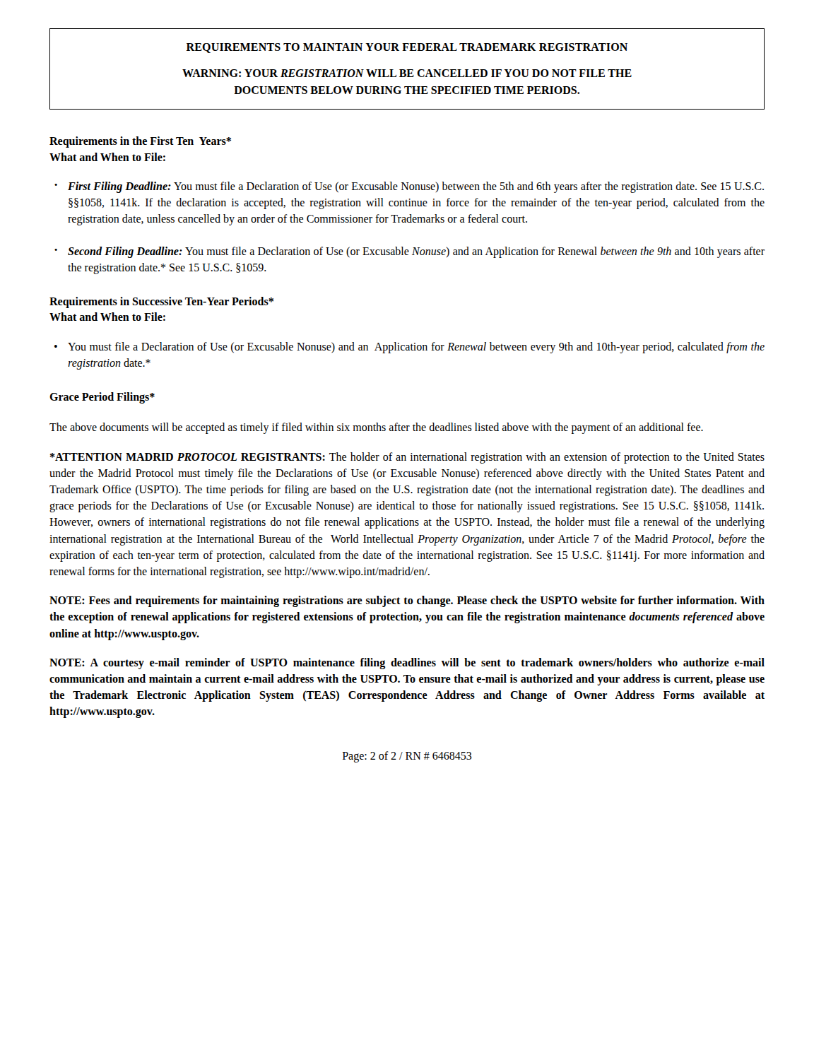REQUIREMENTS TO MAINTAIN YOUR FEDERAL TRADEMARK REGISTRATION
WARNING: YOUR REGISTRATION WILL BE CANCELLED IF YOU DO NOT FILE THE
DOCUMENTS BELOW DURING THE SPECIFIED TIME PERIODS.
Requirements in the First Ten Years*
What and When to File:
First Filing Deadline: You must file a Declaration of Use (or Excusable Nonuse) between the 5th and 6th years after the registration date. See 15 U.S.C. §§1058, 1141k. If the declaration is accepted, the registration will continue in force for the remainder of the ten-year period, calculated from the registration date, unless cancelled by an order of the Commissioner for Trademarks or a federal court.
Second Filing Deadline: You must file a Declaration of Use (or Excusable Nonuse) and an Application for Renewal between the 9th and 10th years after the registration date.* See 15 U.S.C. §1059.
Requirements in Successive Ten-Year Periods*
What and When to File:
You must file a Declaration of Use (or Excusable Nonuse) and an Application for Renewal between every 9th and 10th-year period, calculated from the registration date.*
Grace Period Filings*
The above documents will be accepted as timely if filed within six months after the deadlines listed above with the payment of an additional fee.
*ATTENTION MADRID PROTOCOL REGISTRANTS: The holder of an international registration with an extension of protection to the United States under the Madrid Protocol must timely file the Declarations of Use (or Excusable Nonuse) referenced above directly with the United States Patent and Trademark Office (USPTO). The time periods for filing are based on the U.S. registration date (not the international registration date). The deadlines and grace periods for the Declarations of Use (or Excusable Nonuse) are identical to those for nationally issued registrations. See 15 U.S.C. §§1058, 1141k. However, owners of international registrations do not file renewal applications at the USPTO. Instead, the holder must file a renewal of the underlying international registration at the International Bureau of the World Intellectual Property Organization, under Article 7 of the Madrid Protocol, before the expiration of each ten-year term of protection, calculated from the date of the international registration. See 15 U.S.C. §1141j. For more information and renewal forms for the international registration, see http://www.wipo.int/madrid/en/.
NOTE: Fees and requirements for maintaining registrations are subject to change. Please check the USPTO website for further information. With the exception of renewal applications for registered extensions of protection, you can file the registration maintenance documents referenced above online at http://www.uspto.gov.
NOTE: A courtesy e-mail reminder of USPTO maintenance filing deadlines will be sent to trademark owners/holders who authorize e-mail communication and maintain a current e-mail address with the USPTO. To ensure that e-mail is authorized and your address is current, please use the Trademark Electronic Application System (TEAS) Correspondence Address and Change of Owner Address Forms available at http://www.uspto.gov.
Page: 2 of 2 / RN # 6468453